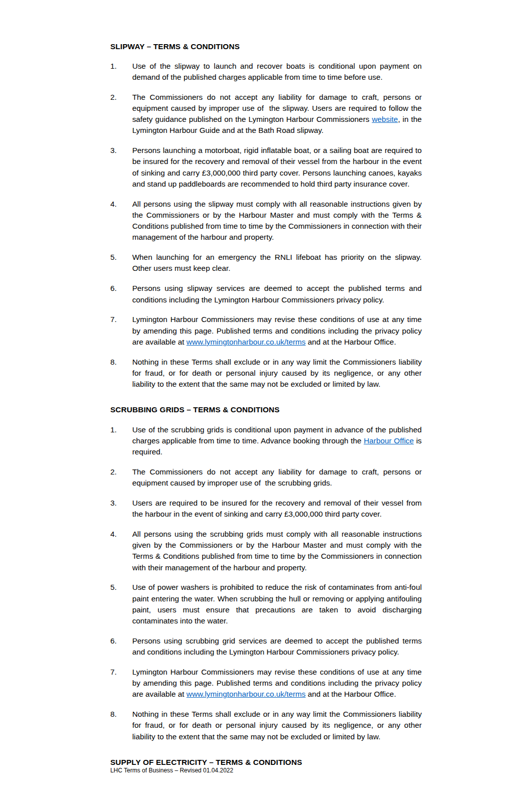SLIPWAY – TERMS & CONDITIONS
Use of the slipway to launch and recover boats is conditional upon payment on demand of the published charges applicable from time to time before use.
The Commissioners do not accept any liability for damage to craft, persons or equipment caused by improper use of the slipway. Users are required to follow the safety guidance published on the Lymington Harbour Commissioners website, in the Lymington Harbour Guide and at the Bath Road slipway.
Persons launching a motorboat, rigid inflatable boat, or a sailing boat are required to be insured for the recovery and removal of their vessel from the harbour in the event of sinking and carry £3,000,000 third party cover. Persons launching canoes, kayaks and stand up paddleboards are recommended to hold third party insurance cover.
All persons using the slipway must comply with all reasonable instructions given by the Commissioners or by the Harbour Master and must comply with the Terms & Conditions published from time to time by the Commissioners in connection with their management of the harbour and property.
When launching for an emergency the RNLI lifeboat has priority on the slipway. Other users must keep clear.
Persons using slipway services are deemed to accept the published terms and conditions including the Lymington Harbour Commissioners privacy policy.
Lymington Harbour Commissioners may revise these conditions of use at any time by amending this page. Published terms and conditions including the privacy policy are available at www.lymingtonharbour.co.uk/terms and at the Harbour Office.
Nothing in these Terms shall exclude or in any way limit the Commissioners liability for fraud, or for death or personal injury caused by its negligence, or any other liability to the extent that the same may not be excluded or limited by law.
SCRUBBING GRIDS – TERMS & CONDITIONS
Use of the scrubbing grids is conditional upon payment in advance of the published charges applicable from time to time. Advance booking through the Harbour Office is required.
The Commissioners do not accept any liability for damage to craft, persons or equipment caused by improper use of the scrubbing grids.
Users are required to be insured for the recovery and removal of their vessel from the harbour in the event of sinking and carry £3,000,000 third party cover.
All persons using the scrubbing grids must comply with all reasonable instructions given by the Commissioners or by the Harbour Master and must comply with the Terms & Conditions published from time to time by the Commissioners in connection with their management of the harbour and property.
Use of power washers is prohibited to reduce the risk of contaminates from anti-foul paint entering the water. When scrubbing the hull or removing or applying antifouling paint, users must ensure that precautions are taken to avoid discharging contaminates into the water.
Persons using scrubbing grid services are deemed to accept the published terms and conditions including the Lymington Harbour Commissioners privacy policy.
Lymington Harbour Commissioners may revise these conditions of use at any time by amending this page. Published terms and conditions including the privacy policy are available at www.lymingtonharbour.co.uk/terms and at the Harbour Office.
Nothing in these Terms shall exclude or in any way limit the Commissioners liability for fraud, or for death or personal injury caused by its negligence, or any other liability to the extent that the same may not be excluded or limited by law.
SUPPLY OF ELECTRICITY – TERMS & CONDITIONS
LHC Terms of Business – Revised 01.04.2022